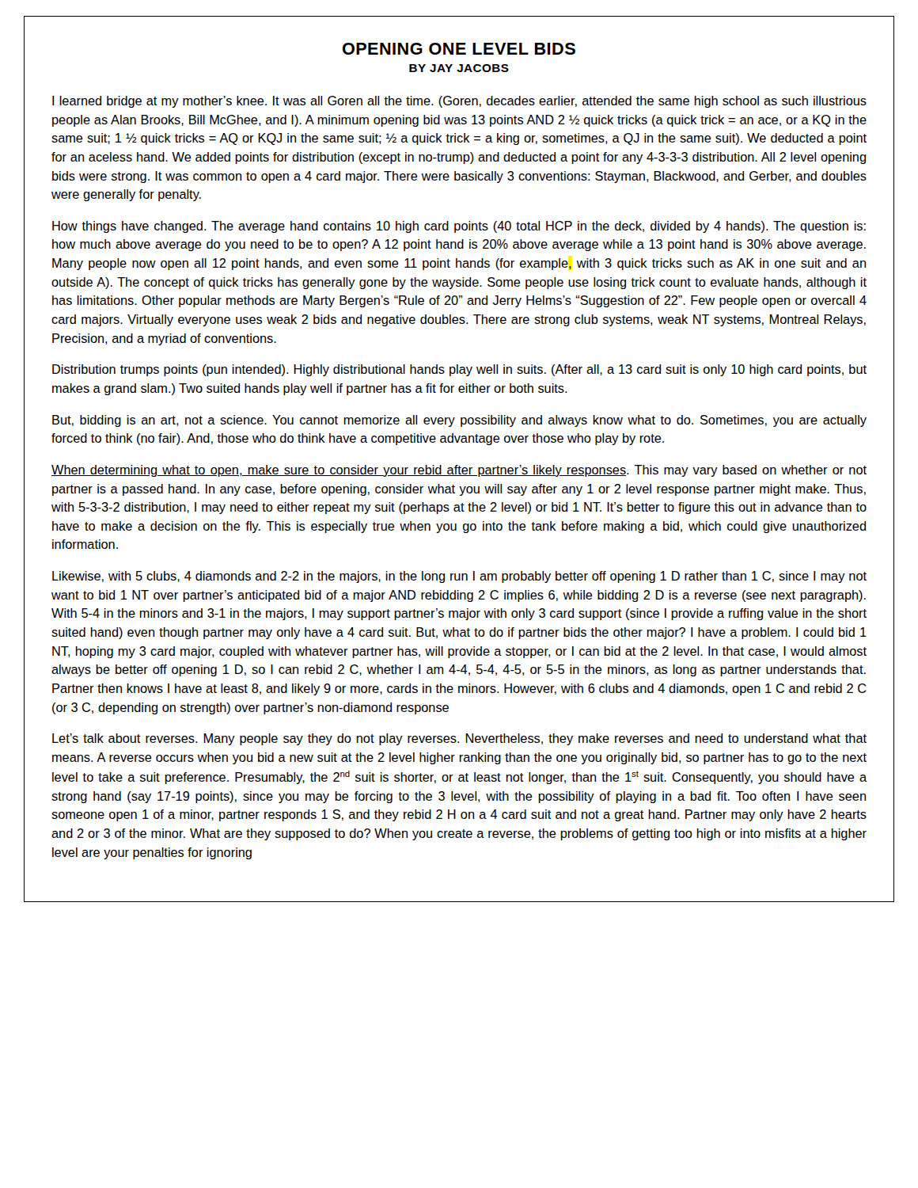OPENING ONE LEVEL BIDS
BY JAY JACOBS
I learned bridge at my mother’s knee. It was all Goren all the time. (Goren, decades earlier, attended the same high school as such illustrious people as Alan Brooks, Bill McGhee, and I). A minimum opening bid was 13 points AND 2 ½ quick tricks (a quick trick = an ace, or a KQ in the same suit; 1 ½ quick tricks = AQ or KQJ in the same suit; ½ a quick trick = a king or, sometimes, a QJ in the same suit). We deducted a point for an aceless hand. We added points for distribution (except in no-trump) and deducted a point for any 4-3-3-3 distribution. All 2 level opening bids were strong. It was common to open a 4 card major. There were basically 3 conventions: Stayman, Blackwood, and Gerber, and doubles were generally for penalty.
How things have changed. The average hand contains 10 high card points (40 total HCP in the deck, divided by 4 hands). The question is: how much above average do you need to be to open? A 12 point hand is 20% above average while a 13 point hand is 30% above average. Many people now open all 12 point hands, and even some 11 point hands (for example, with 3 quick tricks such as AK in one suit and an outside A). The concept of quick tricks has generally gone by the wayside. Some people use losing trick count to evaluate hands, although it has limitations. Other popular methods are Marty Bergen’s “Rule of 20” and Jerry Helms’s “Suggestion of 22”. Few people open or overcall 4 card majors. Virtually everyone uses weak 2 bids and negative doubles. There are strong club systems, weak NT systems, Montreal Relays, Precision, and a myriad of conventions.
Distribution trumps points (pun intended). Highly distributional hands play well in suits. (After all, a 13 card suit is only 10 high card points, but makes a grand slam.) Two suited hands play well if partner has a fit for either or both suits.
But, bidding is an art, not a science. You cannot memorize all every possibility and always know what to do. Sometimes, you are actually forced to think (no fair). And, those who do think have a competitive advantage over those who play by rote.
When determining what to open, make sure to consider your rebid after partner’s likely responses. This may vary based on whether or not partner is a passed hand. In any case, before opening, consider what you will say after any 1 or 2 level response partner might make. Thus, with 5-3-3-2 distribution, I may need to either repeat my suit (perhaps at the 2 level) or bid 1 NT. It’s better to figure this out in advance than to have to make a decision on the fly. This is especially true when you go into the tank before making a bid, which could give unauthorized information.
Likewise, with 5 clubs, 4 diamonds and 2-2 in the majors, in the long run I am probably better off opening 1 D rather than 1 C, since I may not want to bid 1 NT over partner’s anticipated bid of a major AND rebidding 2 C implies 6, while bidding 2 D is a reverse (see next paragraph). With 5-4 in the minors and 3-1 in the majors, I may support partner’s major with only 3 card support (since I provide a ruffing value in the short suited hand) even though partner may only have a 4 card suit. But, what to do if partner bids the other major? I have a problem. I could bid 1 NT, hoping my 3 card major, coupled with whatever partner has, will provide a stopper, or I can bid at the 2 level. In that case, I would almost always be better off opening 1 D, so I can rebid 2 C, whether I am 4-4, 5-4, 4-5, or 5-5 in the minors, as long as partner understands that. Partner then knows I have at least 8, and likely 9 or more, cards in the minors. However, with 6 clubs and 4 diamonds, open 1 C and rebid 2 C (or 3 C, depending on strength) over partner’s non-diamond response
Let’s talk about reverses. Many people say they do not play reverses. Nevertheless, they make reverses and need to understand what that means. A reverse occurs when you bid a new suit at the 2 level higher ranking than the one you originally bid, so partner has to go to the next level to take a suit preference. Presumably, the 2nd suit is shorter, or at least not longer, than the 1st suit. Consequently, you should have a strong hand (say 17-19 points), since you may be forcing to the 3 level, with the possibility of playing in a bad fit. Too often I have seen someone open 1 of a minor, partner responds 1 S, and they rebid 2 H on a 4 card suit and not a great hand. Partner may only have 2 hearts and 2 or 3 of the minor. What are they supposed to do? When you create a reverse, the problems of getting too high or into misfits at a higher level are your penalties for ignoring